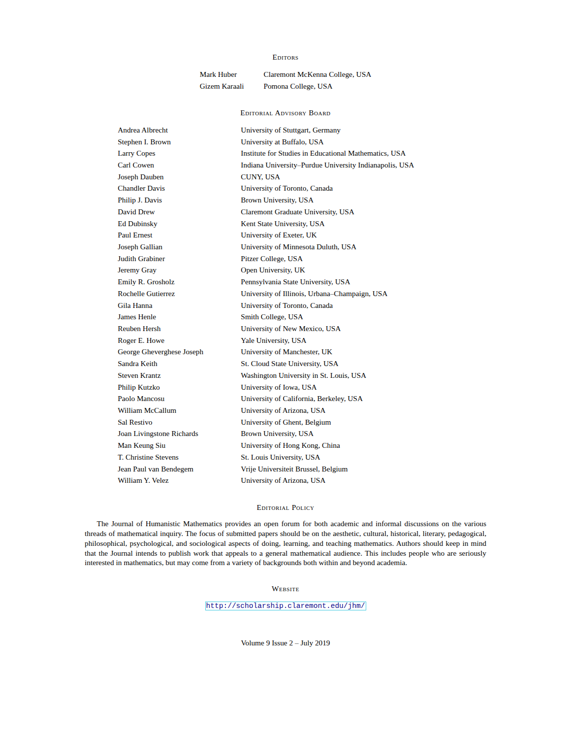Editors
| Mark Huber | Claremont McKenna College, USA |
| Gizem Karaali | Pomona College, USA |
Editorial Advisory Board
| Andrea Albrecht | University of Stuttgart, Germany |
| Stephen I. Brown | University at Buffalo, USA |
| Larry Copes | Institute for Studies in Educational Mathematics, USA |
| Carl Cowen | Indiana University–Purdue University Indianapolis, USA |
| Joseph Dauben | CUNY, USA |
| Chandler Davis | University of Toronto, Canada |
| Philip J. Davis | Brown University, USA |
| David Drew | Claremont Graduate University, USA |
| Ed Dubinsky | Kent State University, USA |
| Paul Ernest | University of Exeter, UK |
| Joseph Gallian | University of Minnesota Duluth, USA |
| Judith Grabiner | Pitzer College, USA |
| Jeremy Gray | Open University, UK |
| Emily R. Grosholz | Pennsylvania State University, USA |
| Rochelle Gutierrez | University of Illinois, Urbana–Champaign, USA |
| Gila Hanna | University of Toronto, Canada |
| James Henle | Smith College, USA |
| Reuben Hersh | University of New Mexico, USA |
| Roger E. Howe | Yale University, USA |
| George Gheverghese Joseph | University of Manchester, UK |
| Sandra Keith | St. Cloud State University, USA |
| Steven Krantz | Washington University in St. Louis, USA |
| Philip Kutzko | University of Iowa, USA |
| Paolo Mancosu | University of California, Berkeley, USA |
| William McCallum | University of Arizona, USA |
| Sal Restivo | University of Ghent, Belgium |
| Joan Livingstone Richards | Brown University, USA |
| Man Keung Siu | University of Hong Kong, China |
| T. Christine Stevens | St. Louis University, USA |
| Jean Paul van Bendegem | Vrije Universiteit Brussel, Belgium |
| William Y. Velez | University of Arizona, USA |
Editorial Policy
The Journal of Humanistic Mathematics provides an open forum for both academic and informal discussions on the various threads of mathematical inquiry. The focus of submitted papers should be on the aesthetic, cultural, historical, literary, pedagogical, philosophical, psychological, and sociological aspects of doing, learning, and teaching mathematics. Authors should keep in mind that the Journal intends to publish work that appeals to a general mathematical audience. This includes people who are seriously interested in mathematics, but may come from a variety of backgrounds both within and beyond academia.
Website
http://scholarship.claremont.edu/jhm/
Volume 9 Issue 2 – July 2019